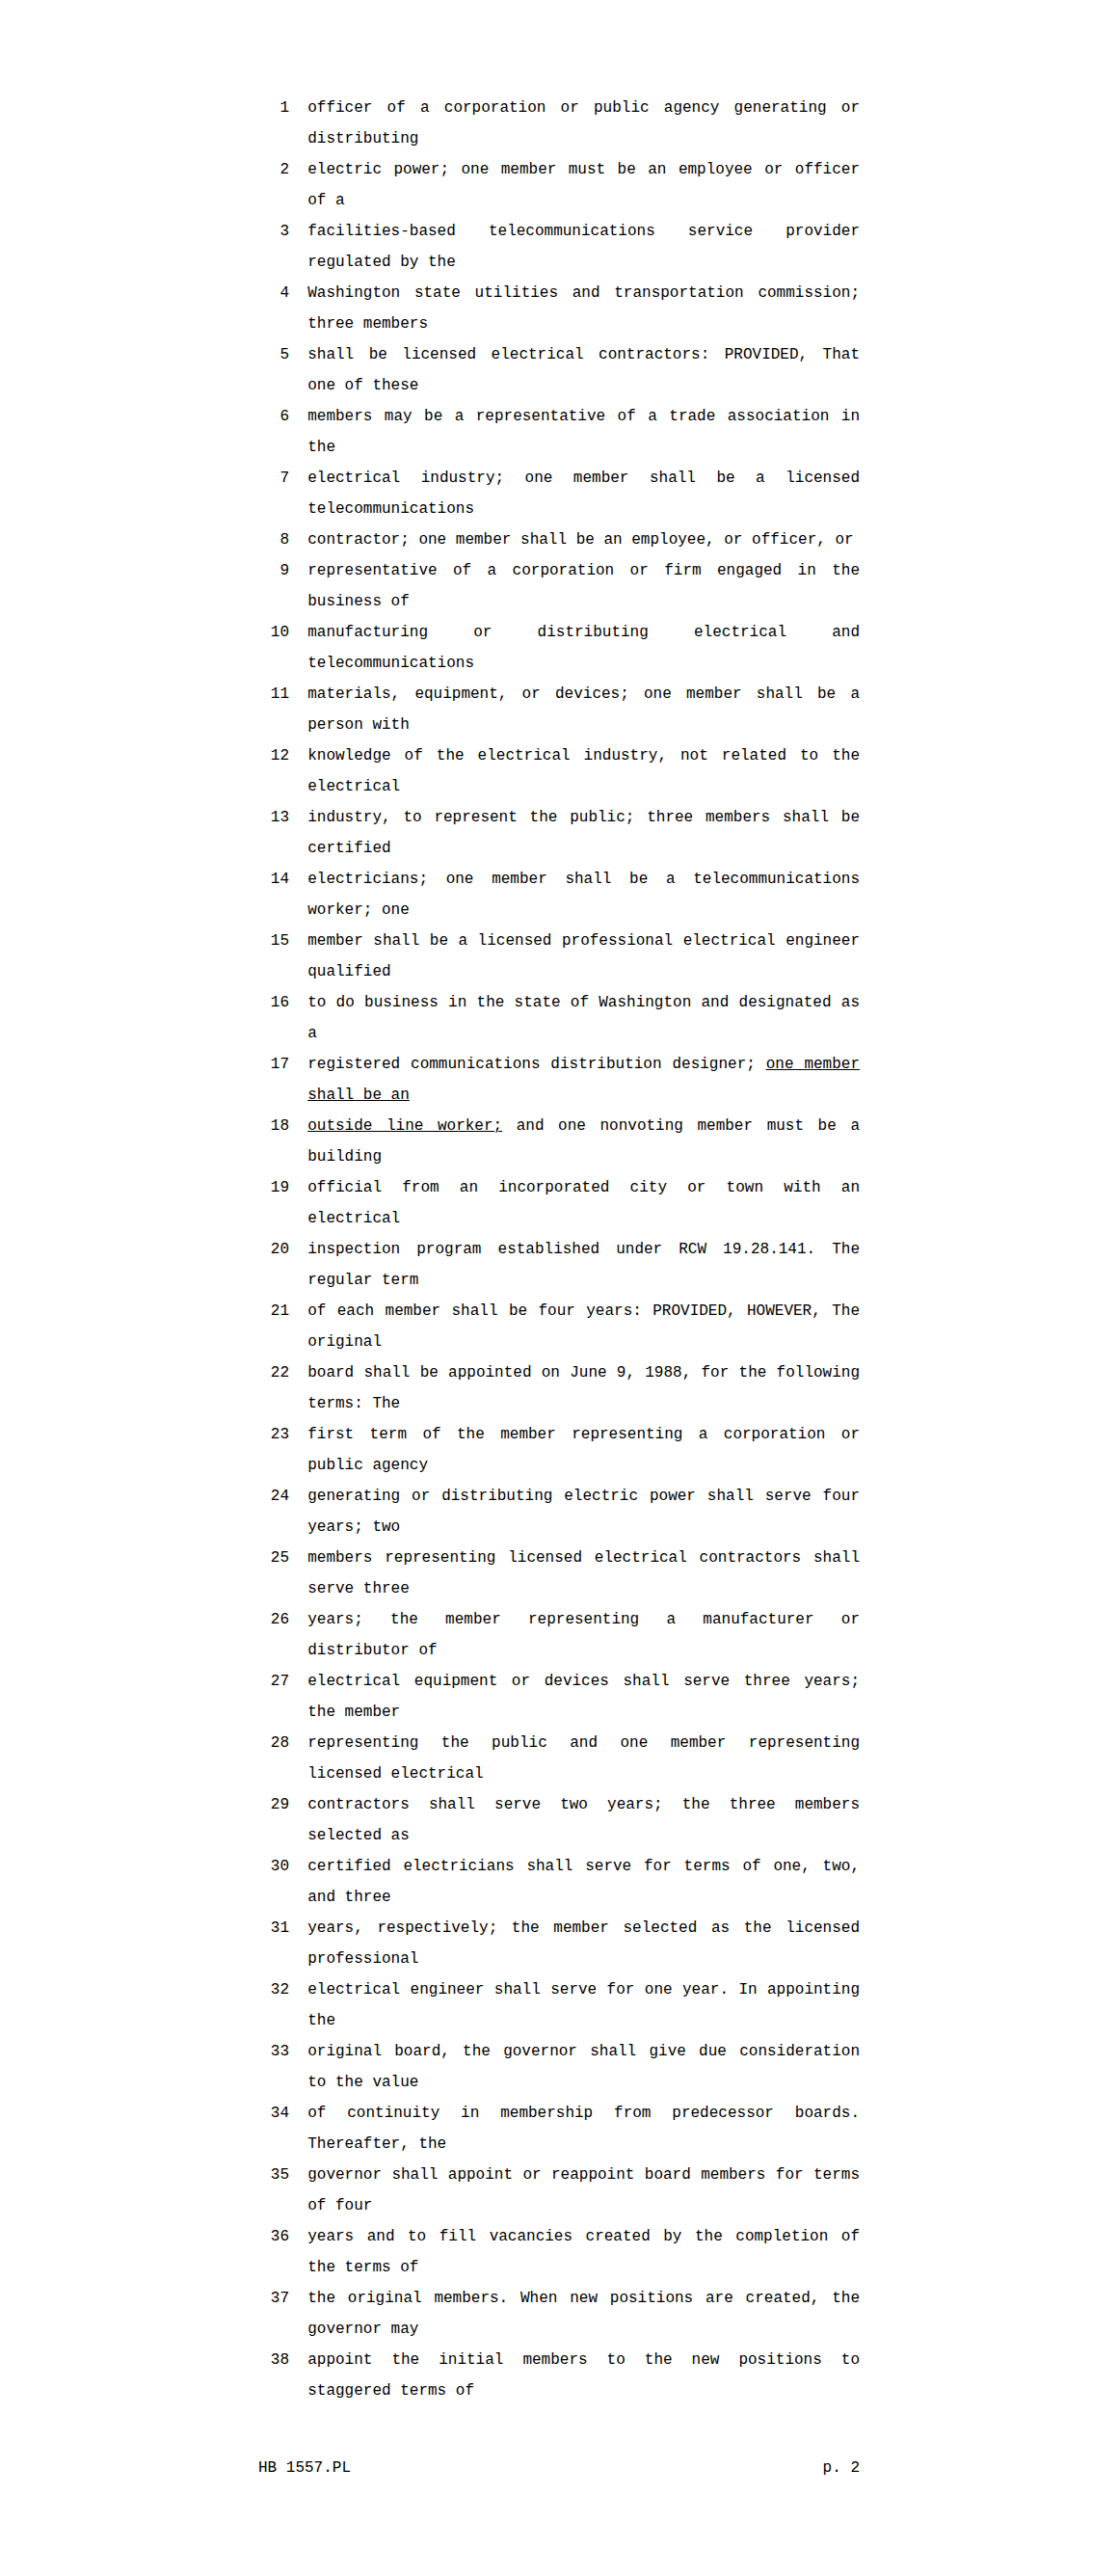officer of a corporation or public agency generating or distributing
electric power; one member must be an employee or officer of a
facilities-based telecommunications service provider regulated by the
Washington state utilities and transportation commission; three members
shall be licensed electrical contractors: PROVIDED, That one of these
members may be a representative of a trade association in the
electrical industry; one member shall be a licensed telecommunications
contractor; one member shall be an employee, or officer, or
representative of a corporation or firm engaged in the business of
manufacturing or distributing electrical and telecommunications
materials, equipment, or devices; one member shall be a person with
knowledge of the electrical industry, not related to the electrical
industry, to represent the public; three members shall be certified
electricians; one member shall be a telecommunications worker; one
member shall be a licensed professional electrical engineer qualified
to do business in the state of Washington and designated as a
registered communications distribution designer; one member shall be an
outside line worker; and one nonvoting member must be a building
official from an incorporated city or town with an electrical
inspection program established under RCW 19.28.141. The regular term
of each member shall be four years: PROVIDED, HOWEVER, The original
board shall be appointed on June 9, 1988, for the following terms: The
first term of the member representing a corporation or public agency
generating or distributing electric power shall serve four years; two
members representing licensed electrical contractors shall serve three
years; the member representing a manufacturer or distributor of
electrical equipment or devices shall serve three years; the member
representing the public and one member representing licensed electrical
contractors shall serve two years; the three members selected as
certified electricians shall serve for terms of one, two, and three
years, respectively; the member selected as the licensed professional
electrical engineer shall serve for one year. In appointing the
original board, the governor shall give due consideration to the value
of continuity in membership from predecessor boards. Thereafter, the
governor shall appoint or reappoint board members for terms of four
years and to fill vacancies created by the completion of the terms of
the original members. When new positions are created, the governor may
appoint the initial members to the new positions to staggered terms of
HB 1557.PL p. 2